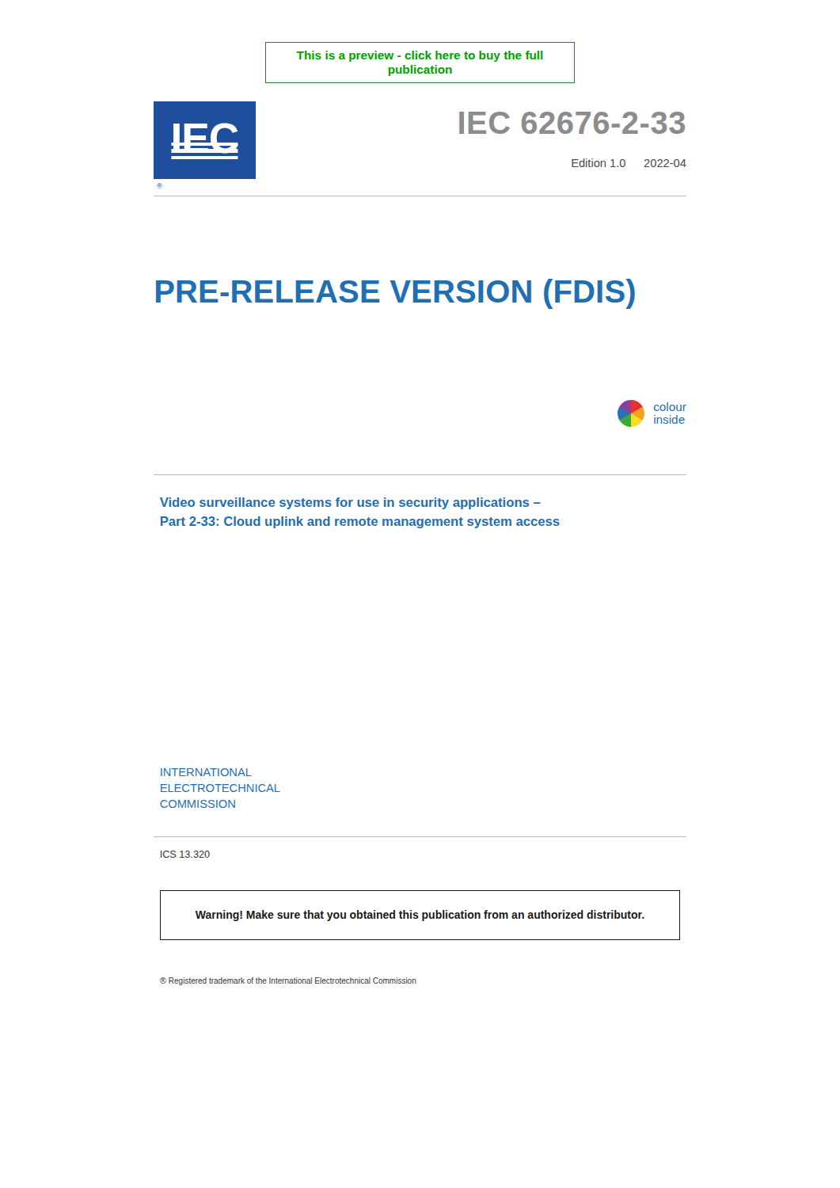This is a preview - click here to buy the full publication
IEC
®
IEC 62676-2-33
Edition 1.0 2022-04
PRE-RELEASE VERSION (FDIS)
colour inside
Video surveillance systems for use in security applications –
Part 2-33: Cloud uplink and remote management system access
INTERNATIONAL
ELECTROTECHNICAL
COMMISSION
ICS 13.320
Warning! Make sure that you obtained this publication from an authorized distributor.
® Registered trademark of the International Electrotechnical Commission